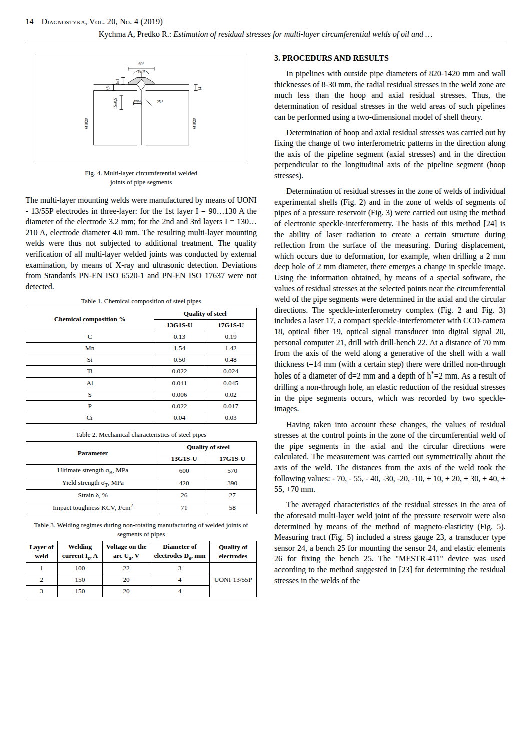14 Diagnostyka, Vol. 20, No. 4 (2019)
Kychma A, Predko R.: Estimation of residual stresses for multi-layer circumferential welds of oil and …
60° 19±2 2±1 9,5 14 15±0,5 3±0,5 25 ° Ø1020 Ø1020
Fig. 4. Multi-layer circumferential welded
joints of pipe segments
The multi-layer mounting welds were manufactured by means of UONI - 13/55P electrodes in three-layer: for the 1st layer I = 90…130 A the diameter of the electrode 3.2 mm; for the 2nd and 3rd layers I = 130…210 A, electrode diameter 4.0 mm. The resulting multi-layer mounting welds were thus not subjected to additional treatment. The quality verification of all multi-layer welded joints was conducted by external examination, by means of X-ray and ultrasonic detection. Deviations from Standards PN-EN ISO 6520-1 and PN-EN ISO 17637 were not detected.
Table 1. Chemical composition of steel pipes
| Chemical composition % | Quality of steel |
| --- | --- |
| 13G1S-U | 17G1S-U |
| C | 0.13 | 0.19 |
| Mn | 1.54 | 1.42 |
| Si | 0.50 | 0.48 |
| Ti | 0.022 | 0.024 |
| Al | 0.041 | 0.045 |
| S | 0.006 | 0.02 |
| P | 0.022 | 0.017 |
| Cr | 0.04 | 0.03 |
Table 2. Mechanical characteristics of steel pipes
| Parameter | Quality of steel |
| --- | --- |
| 13G1S-U | 17G1S-U |
| Ultimate strength σ B , MPa | 600 | 570 |
| Yield strength σ T , MPa | 420 | 390 |
| Strain δ, % | 26 | 27 |
| Impact toughness KCV, J/cm 2 | 71 | 58 |
Table 3. Welding regimes during non-rotating manufacturing of welded joints of segments of pipes
| Layer of weld | Welding current I c , A | Voltage on the arc U a , V | Diameter of electrodes D e , mm | Quality of electrodes |
| --- | --- | --- | --- | --- |
| 1 | 100 | 22 | 3 | UONI-13/55P |
| 2 | 150 | 20 | 4 |
| 3 | 150 | 20 | 4 |
3. PROCEDURS AND RESULTS
In pipelines with outside pipe diameters of 820-1420 mm and wall thicknesses of 8-30 mm, the radial residual stresses in the weld zone are much less than the hoop and axial residual stresses. Thus, the determination of residual stresses in the weld areas of such pipelines can be performed using a two-dimensional model of shell theory.
Determination of hoop and axial residual stresses was carried out by fixing the change of two interferometric patterns in the direction along the axis of the pipeline segment (axial stresses) and in the direction perpendicular to the longitudinal axis of the pipeline segment (hoop stresses).
Determination of residual stresses in the zone of welds of individual experimental shells (Fig. 2) and in the zone of welds of segments of pipes of a pressure reservoir (Fig. 3) were carried out using the method of electronic speckle-interferometry. The basis of this method [24] is the ability of laser radiation to create a certain structure during reflection from the surface of the measuring. During displacement, which occurs due to deformation, for example, when drilling a 2 mm deep hole of 2 mm diameter, there emerges a change in speckle image. Using the information obtained, by means of a special software, the values of residual stresses at the selected points near the circumferential weld of the pipe segments were determined in the axial and the circular directions. The speckle-interferometry complex (Fig. 2 and Fig. 3) includes a laser 17, a compact speckle-interferometer with CCD-camera 18, optical fiber 19, optical signal transducer into digital signal 20, personal computer 21, drill with drill-bench 22. At a distance of 70 mm from the axis of the weld along a generative of the shell with a wall thickness t=14 mm (with a certain step) there were drilled non-through holes of a diameter of d=2 mm and a depth of h*=2 mm. As a result of drilling a non-through hole, an elastic reduction of the residual stresses in the pipe segments occurs, which was recorded by two speckle-images.
Having taken into account these changes, the values of residual stresses at the control points in the zone of the circumferential weld of the pipe segments in the axial and the circular directions were calculated. The measurement was carried out symmetrically about the axis of the weld. The distances from the axis of the weld took the following values: - 70, - 55, - 40, -30, -20, -10, + 10, + 20, + 30, + 40, + 55, +70 mm.
The averaged characteristics of the residual stresses in the area of the aforesaid multi-layer weld joint of the pressure reservoir were also determined by means of the method of magneto-elasticity (Fig. 5). Measuring tract (Fig. 5) included a stress gauge 23, a transducer type sensor 24, a bench 25 for mounting the sensor 24, and elastic elements 26 for fixing the bench 25. The "MESTR-411" device was used according to the method suggested in [23] for determining the residual stresses in the welds of the